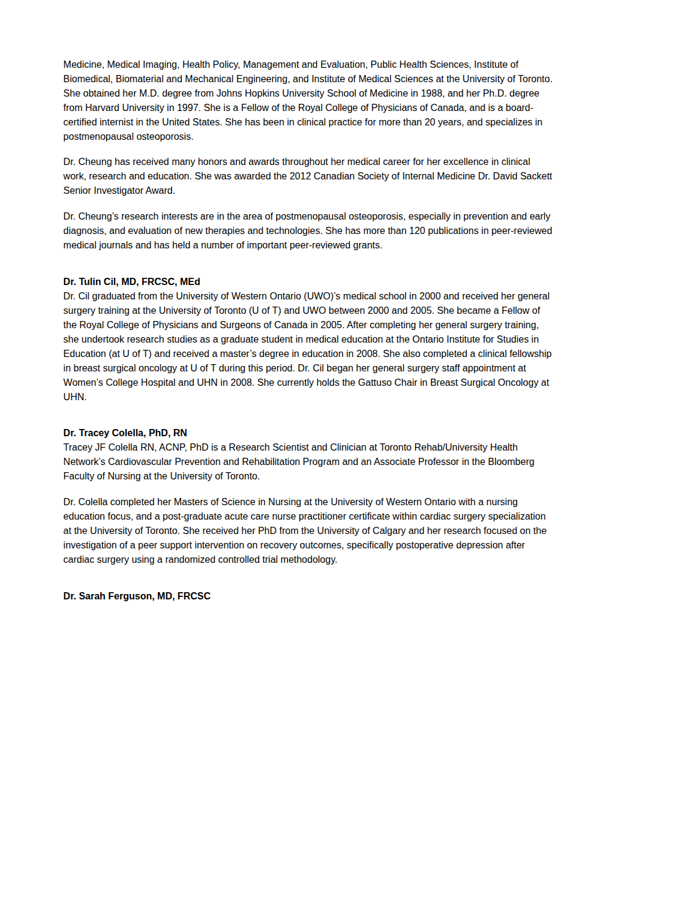Medicine, Medical Imaging, Health Policy, Management and Evaluation, Public Health Sciences, Institute of Biomedical, Biomaterial and Mechanical Engineering, and Institute of Medical Sciences at the University of Toronto. She obtained her M.D. degree from Johns Hopkins University School of Medicine in 1988, and her Ph.D. degree from Harvard University in 1997. She is a Fellow of the Royal College of Physicians of Canada, and is a board-certified internist in the United States. She has been in clinical practice for more than 20 years, and specializes in postmenopausal osteoporosis.
Dr. Cheung has received many honors and awards throughout her medical career for her excellence in clinical work, research and education. She was awarded the 2012 Canadian Society of Internal Medicine Dr. David Sackett Senior Investigator Award.
Dr. Cheung’s research interests are in the area of postmenopausal osteoporosis, especially in prevention and early diagnosis, and evaluation of new therapies and technologies. She has more than 120 publications in peer-reviewed medical journals and has held a number of important peer-reviewed grants.
Dr. Tulin Cil, MD, FRCSC, MEd
Dr. Cil graduated from the University of Western Ontario (UWO)’s medical school in 2000 and received her general surgery training at the University of Toronto (U of T) and UWO between 2000 and 2005. She became a Fellow of the Royal College of Physicians and Surgeons of Canada in 2005. After completing her general surgery training, she undertook research studies as a graduate student in medical education at the Ontario Institute for Studies in Education (at U of T) and received a master’s degree in education in 2008. She also completed a clinical fellowship in breast surgical oncology at U of T during this period. Dr. Cil began her general surgery staff appointment at Women’s College Hospital and UHN in 2008. She currently holds the Gattuso Chair in Breast Surgical Oncology at UHN.
Dr. Tracey Colella, PhD, RN
Tracey JF Colella RN, ACNP, PhD is a Research Scientist and Clinician at Toronto Rehab/University Health Network’s Cardiovascular Prevention and Rehabilitation Program and an Associate Professor in the Bloomberg Faculty of Nursing at the University of Toronto.
Dr. Colella completed her Masters of Science in Nursing at the University of Western Ontario with a nursing education focus, and a post-graduate acute care nurse practitioner certificate within cardiac surgery specialization at the University of Toronto. She received her PhD from the University of Calgary and her research focused on the investigation of a peer support intervention on recovery outcomes, specifically postoperative depression after cardiac surgery using a randomized controlled trial methodology.
Dr. Sarah Ferguson, MD, FRCSC